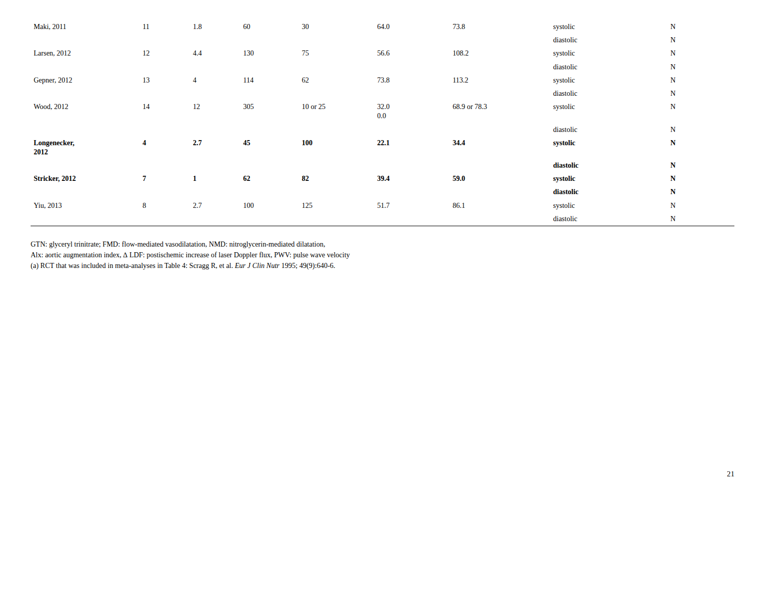| Maki, 2011 | 11 | 1.8 | 60 | 30 | 64.0 | 73.8 | systolic | N |
| | | | | | | | diastolic | N |
| Larsen, 2012 | 12 | 4.4 | 130 | 75 | 56.6 | 108.2 | systolic | N |
| | | | | | | | diastolic | N |
| Gepner, 2012 | 13 | 4 | 114 | 62 | 73.8 | 113.2 | systolic | N |
| | | | | | | | diastolic | N |
| Wood, 2012 | 14 | 12 | 305 | 10 or 25 | 32.0 0.0 | 68.9 or 78.3 | systolic | N |
| | | | | | | | diastolic | N |
| Longenecker, 2012 | 4 | 2.7 | 45 | 100 | 22.1 | 34.4 | systolic | N |
| | | | | | | | diastolic | N |
| Stricker, 2012 | 7 | 1 | 62 | 82 | 39.4 | 59.0 | systolic | N |
| | | | | | | | diastolic | N |
| Yiu, 2013 | 8 | 2.7 | 100 | 125 | 51.7 | 86.1 | systolic | N |
| | | | | | | | diastolic | N |
GTN: glyceryl trinitrate; FMD: flow-mediated vasodilatation, NMD: nitroglycerin-mediated dilatation,
Alx: aortic augmentation index, ∆ LDF: postischemic increase of laser Doppler flux, PWV: pulse wave velocity
(a) RCT that was included in meta-analyses in Table 4: Scragg R, et al. Eur J Clin Nutr 1995; 49(9):640-6.
21